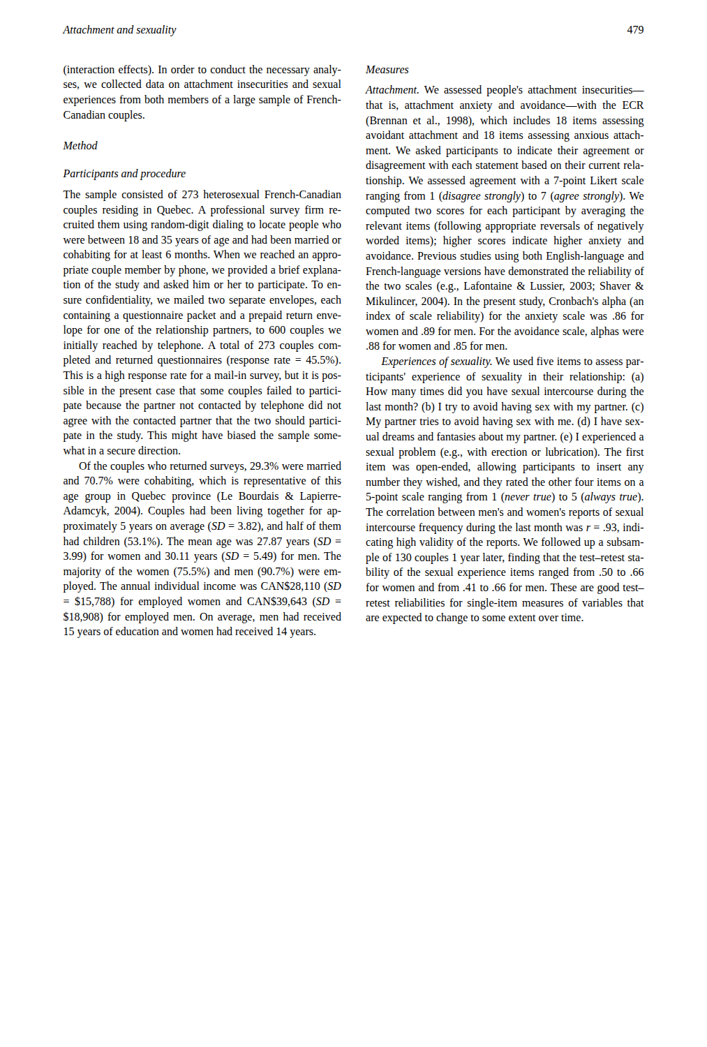Attachment and sexuality 479
(interaction effects). In order to conduct the necessary analyses, we collected data on attachment insecurities and sexual experiences from both members of a large sample of French-Canadian couples.
Method
Participants and procedure
The sample consisted of 273 heterosexual French-Canadian couples residing in Quebec. A professional survey firm recruited them using random-digit dialing to locate people who were between 18 and 35 years of age and had been married or cohabiting for at least 6 months. When we reached an appropriate couple member by phone, we provided a brief explanation of the study and asked him or her to participate. To ensure confidentiality, we mailed two separate envelopes, each containing a questionnaire packet and a prepaid return envelope for one of the relationship partners, to 600 couples we initially reached by telephone. A total of 273 couples completed and returned questionnaires (response rate = 45.5%). This is a high response rate for a mail-in survey, but it is possible in the present case that some couples failed to participate because the partner not contacted by telephone did not agree with the contacted partner that the two should participate in the study. This might have biased the sample somewhat in a secure direction.
Of the couples who returned surveys, 29.3% were married and 70.7% were cohabiting, which is representative of this age group in Quebec province (Le Bourdais & Lapierre-Adamcyk, 2004). Couples had been living together for approximately 5 years on average (SD = 3.82), and half of them had children (53.1%). The mean age was 27.87 years (SD = 3.99) for women and 30.11 years (SD = 5.49) for men. The majority of the women (75.5%) and men (90.7%) were employed. The annual individual income was CAN$28,110 (SD = $15,788) for employed women and CAN$39,643 (SD = $18,908) for employed men. On average, men had received 15 years of education and women had received 14 years.
Measures
Attachment. We assessed people's attachment insecurities—that is, attachment anxiety and avoidance—with the ECR (Brennan et al., 1998), which includes 18 items assessing avoidant attachment and 18 items assessing anxious attachment. We asked participants to indicate their agreement or disagreement with each statement based on their current relationship. We assessed agreement with a 7-point Likert scale ranging from 1 (disagree strongly) to 7 (agree strongly). We computed two scores for each participant by averaging the relevant items (following appropriate reversals of negatively worded items); higher scores indicate higher anxiety and avoidance. Previous studies using both English-language and French-language versions have demonstrated the reliability of the two scales (e.g., Lafontaine & Lussier, 2003; Shaver & Mikulincer, 2004). In the present study, Cronbach's alpha (an index of scale reliability) for the anxiety scale was .86 for women and .89 for men. For the avoidance scale, alphas were .88 for women and .85 for men.
Experiences of sexuality. We used five items to assess participants' experience of sexuality in their relationship: (a) How many times did you have sexual intercourse during the last month? (b) I try to avoid having sex with my partner. (c) My partner tries to avoid having sex with me. (d) I have sexual dreams and fantasies about my partner. (e) I experienced a sexual problem (e.g., with erection or lubrication). The first item was open-ended, allowing participants to insert any number they wished, and they rated the other four items on a 5-point scale ranging from 1 (never true) to 5 (always true). The correlation between men's and women's reports of sexual intercourse frequency during the last month was r = .93, indicating high validity of the reports. We followed up a subsample of 130 couples 1 year later, finding that the test–retest stability of the sexual experience items ranged from .50 to .66 for women and from .41 to .66 for men. These are good test–retest reliabilities for single-item measures of variables that are expected to change to some extent over time.